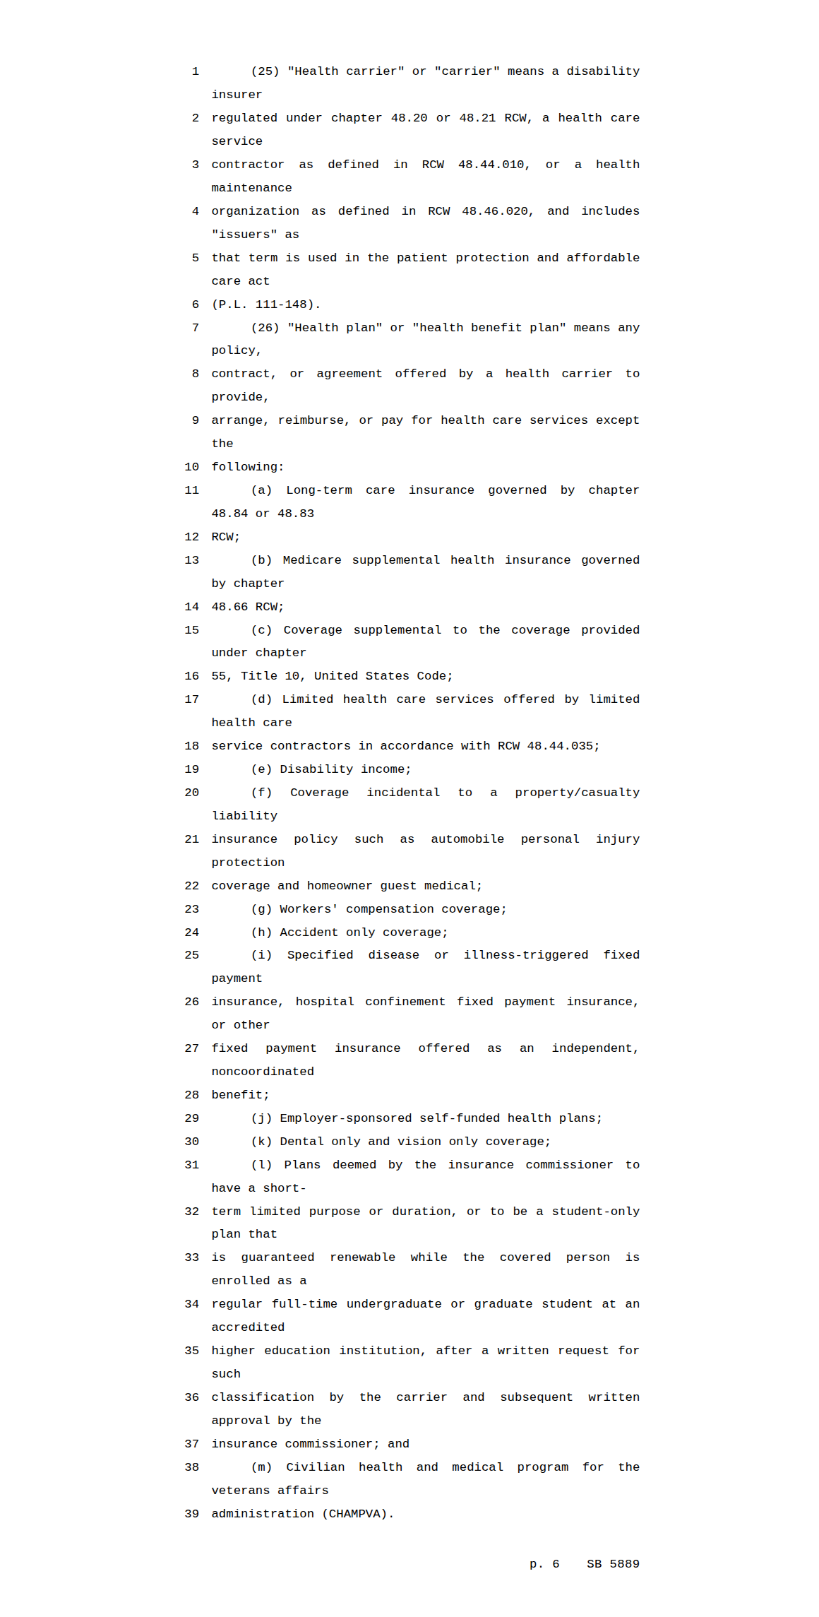(25) "Health carrier" or "carrier" means a disability insurer
regulated under chapter 48.20 or 48.21 RCW, a health care service
contractor as defined in RCW 48.44.010, or a health maintenance
organization as defined in RCW 48.46.020, and includes "issuers" as
that term is used in the patient protection and affordable care act
(P.L. 111-148).
(26) "Health plan" or "health benefit plan" means any policy,
contract, or agreement offered by a health carrier to provide,
arrange, reimburse, or pay for health care services except the
following:
(a) Long-term care insurance governed by chapter 48.84 or 48.83
RCW;
(b) Medicare supplemental health insurance governed by chapter
48.66 RCW;
(c) Coverage supplemental to the coverage provided under chapter
55, Title 10, United States Code;
(d) Limited health care services offered by limited health care
service contractors in accordance with RCW 48.44.035;
(e) Disability income;
(f) Coverage incidental to a property/casualty liability
insurance policy such as automobile personal injury protection
coverage and homeowner guest medical;
(g) Workers' compensation coverage;
(h) Accident only coverage;
(i) Specified disease or illness-triggered fixed payment
insurance, hospital confinement fixed payment insurance, or other
fixed payment insurance offered as an independent, noncoordinated
benefit;
(j) Employer-sponsored self-funded health plans;
(k) Dental only and vision only coverage;
(l) Plans deemed by the insurance commissioner to have a short-
term limited purpose or duration, or to be a student-only plan that
is guaranteed renewable while the covered person is enrolled as a
regular full-time undergraduate or graduate student at an accredited
higher education institution, after a written request for such
classification by the carrier and subsequent written approval by the
insurance commissioner; and
(m) Civilian health and medical program for the veterans affairs
administration (CHAMPVA).
p. 6 SB 5889